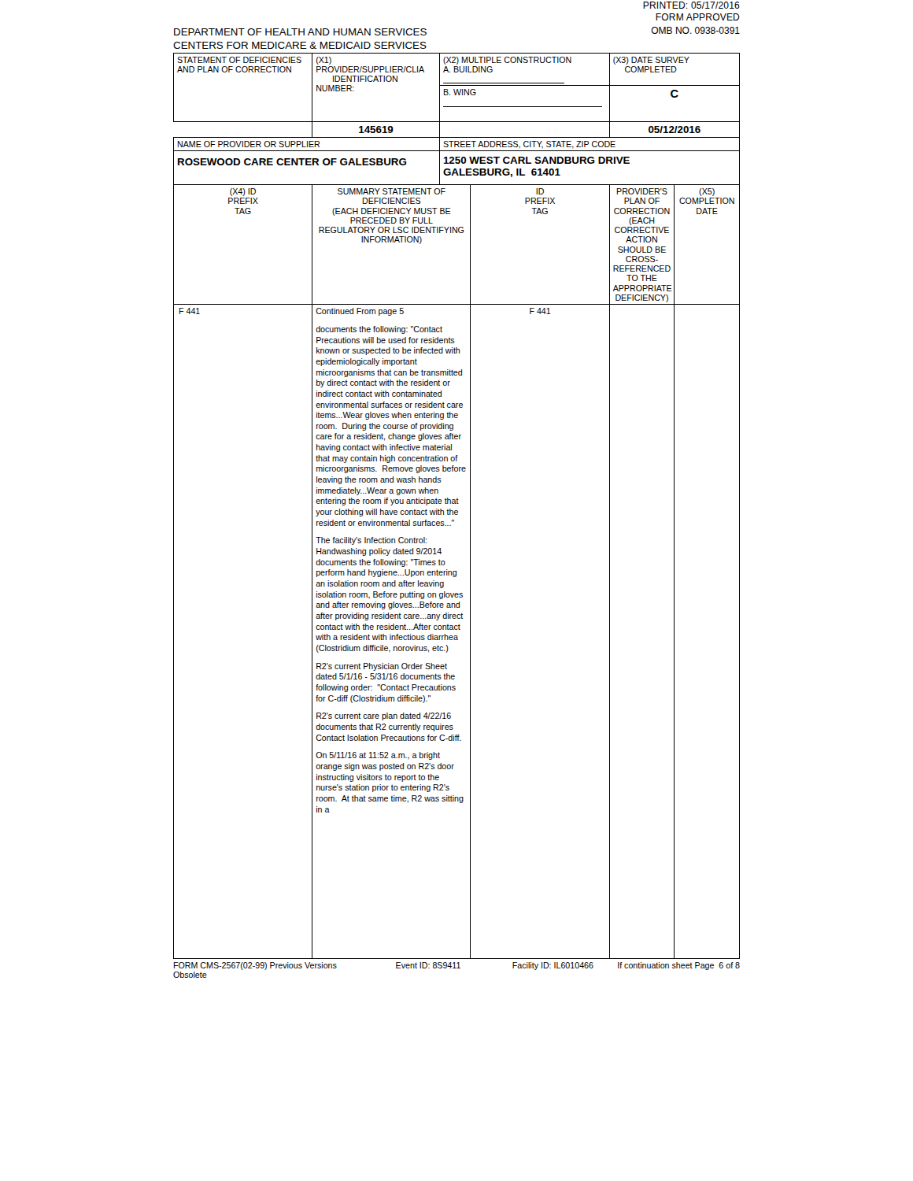PRINTED: 05/17/2016
FORM APPROVED
| DEPARTMENT OF HEALTH AND HUMAN SERVICES CENTERS FOR MEDICARE & MEDICAID SERVICES | OMB NO. 0938-0391 |
| STATEMENT OF DEFICIENCIES AND PLAN OF CORRECTION | (X1) PROVIDER/SUPPLIER/CLIA IDENTIFICATION NUMBER: | (X2) MULTIPLE CONSTRUCTION A. BUILDING | (X3) DATE SURVEY COMPLETED |
| B. WING | C |
| | 145619 | | 05/12/2016 |
| NAME OF PROVIDER OR SUPPLIER | STREET ADDRESS, CITY, STATE, ZIP CODE |
| ROSEWOOD CARE CENTER OF GALESBURG | 1250 WEST CARL SANDBURG DRIVE GALESBURG, IL 61401 |
| (X4) ID PREFIX TAG | SUMMARY STATEMENT OF DEFICIENCIES (EACH DEFICIENCY MUST BE PRECEDED BY FULL REGULATORY OR LSC IDENTIFYING INFORMATION) | ID PREFIX TAG | PROVIDER'S PLAN OF CORRECTION (EACH CORRECTIVE ACTION SHOULD BE CROSS-REFERENCED TO THE APPROPRIATE DEFICIENCY) | (X5) COMPLETION DATE |
| F 441 | Continued From page 5 documents the following: "Contact Precautions will be used for residents known or suspected to be infected with epidemiologically important microorganisms that can be transmitted by direct contact with the resident or indirect contact with contaminated environmental surfaces or resident care items...Wear gloves when entering the room. During the course of providing care for a resident, change gloves after having contact with infective material that may contain high concentration of microorganisms. Remove gloves before leaving the room and wash hands immediately...Wear a gown when entering the room if you anticipate that your clothing will have contact with the resident or environmental surfaces..." The facility's Infection Control: Handwashing policy dated 9/2014 documents the following: "Times to perform hand hygiene...Upon entering an isolation room and after leaving isolation room, Before putting on gloves and after removing gloves...Before and after providing resident care...any direct contact with the resident...After contact with a resident with infectious diarrhea (Clostridium difficile, norovirus, etc.) R2's current Physician Order Sheet dated 5/1/16 - 5/31/16 documents the following order: "Contact Precautions for C-diff (Clostridium difficile)." R2's current care plan dated 4/22/16 documents that R2 currently requires Contact Isolation Precautions for C-diff. On 5/11/16 at 11:52 a.m., a bright orange sign was posted on R2's door instructing visitors to report to the nurse's station prior to entering R2's room. At that same time, R2 was sitting in a | F 441 | | |
| FORM CMS-2567(02-99) Previous Versions Obsolete | Event ID: 8S9411 | Facility ID: IL6010466 | If continuation sheet Page 6 of 8 |